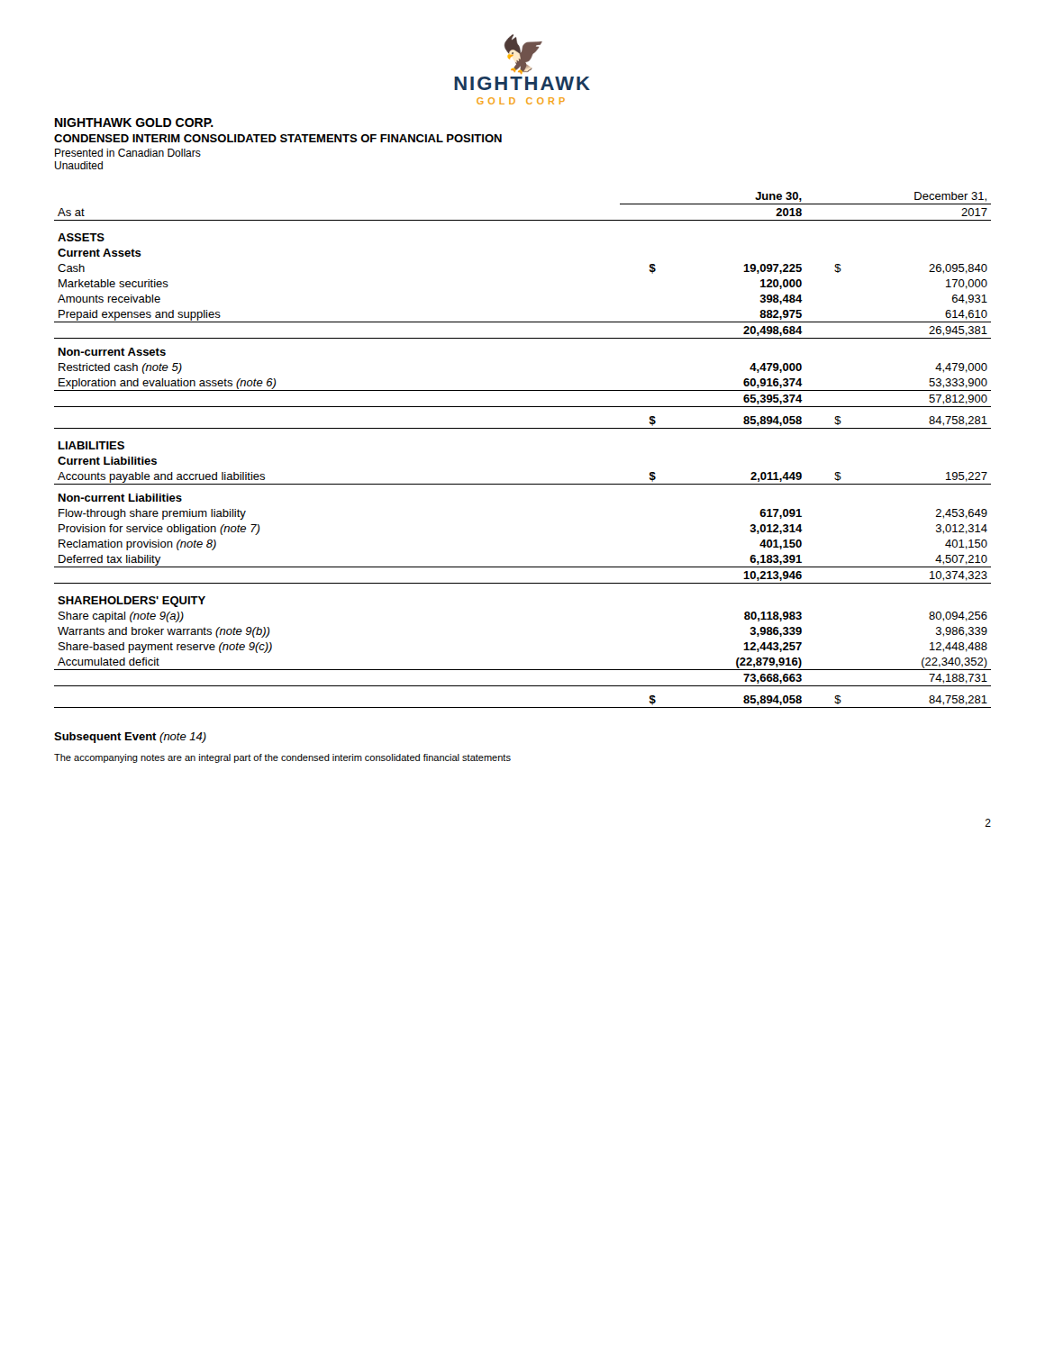🦅
NIGHTHAWK
GOLD CORP
NIGHTHAWK GOLD CORP.
CONDENSED INTERIM CONSOLIDATED STATEMENTS OF FINANCIAL POSITION
Presented in Canadian Dollars
Unaudited
| | June 30, | December 31, |
| As at | 2018 | 2017 |
| ASSETS | | | | |
| Current Assets | | | | |
| Cash | $ | 19,097,225 | $ | 26,095,840 |
| Marketable securities | | 120,000 | | 170,000 |
| Amounts receivable | | 398,484 | | 64,931 |
| Prepaid expenses and supplies | | 882,975 | | 614,610 |
| | | 20,498,684 | | 26,945,381 |
| Non-current Assets | | | | |
| Restricted cash (note 5) | | 4,479,000 | | 4,479,000 |
| Exploration and evaluation assets (note 6) | | 60,916,374 | | 53,333,900 |
| | | 65,395,374 | | 57,812,900 |
| | $ | 85,894,058 | $ | 84,758,281 |
| LIABILITIES | | | | |
| Current Liabilities | | | | |
| Accounts payable and accrued liabilities | $ | 2,011,449 | $ | 195,227 |
| Non-current Liabilities | | | | |
| Flow-through share premium liability | | 617,091 | | 2,453,649 |
| Provision for service obligation (note 7) | | 3,012,314 | | 3,012,314 |
| Reclamation provision (note 8) | | 401,150 | | 401,150 |
| Deferred tax liability | | 6,183,391 | | 4,507,210 |
| | | 10,213,946 | | 10,374,323 |
| SHAREHOLDERS' EQUITY | | | | |
| Share capital (note 9(a)) | | 80,118,983 | | 80,094,256 |
| Warrants and broker warrants (note 9(b)) | | 3,986,339 | | 3,986,339 |
| Share-based payment reserve (note 9(c)) | | 12,443,257 | | 12,448,488 |
| Accumulated deficit | | (22,879,916) | | (22,340,352) |
| | | 73,668,663 | | 74,188,731 |
| | $ | 85,894,058 | $ | 84,758,281 |
Subsequent Event (note 14)
The accompanying notes are an integral part of the condensed interim consolidated financial statements
2